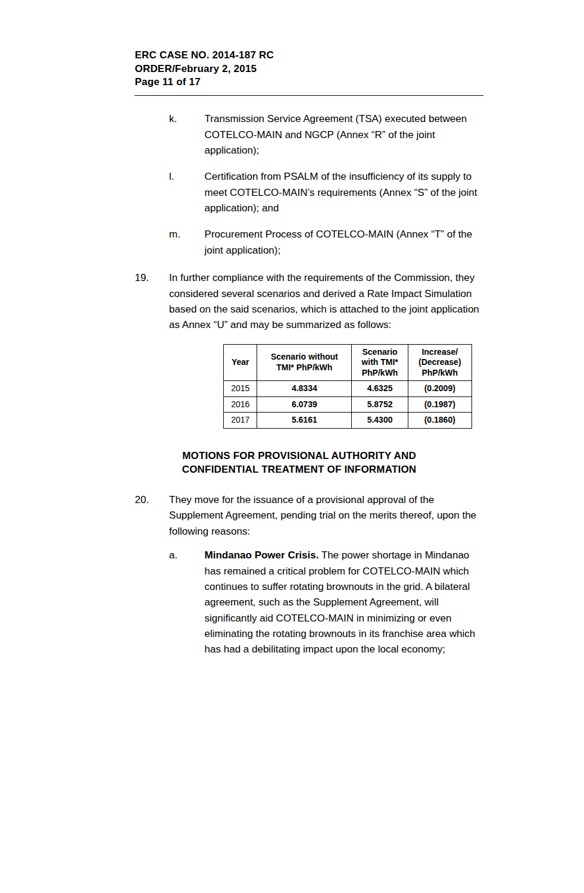ERC CASE NO. 2014-187 RC ORDER/February 2, 2015 Page 11 of 17
k.
Transmission Service Agreement (TSA) executed between COTELCO-MAIN and NGCP (Annex “R” of the joint application);
l.
Certification from PSALM of the insufficiency of its supply to meet COTELCO-MAIN’s requirements (Annex “S” of the joint application); and
m.
Procurement Process of COTELCO-MAIN (Annex “T” of the joint application);
19.
In further compliance with the requirements of the Commission, they considered several scenarios and derived a Rate Impact Simulation based on the said scenarios, which is attached to the joint application as Annex “U” and may be summarized as follows:
| Year | Scenario without TMI* PhP/kWh | Scenario with TMI* PhP/kWh | Increase/ (Decrease) PhP/kWh |
| --- | --- | --- | --- |
| 2015 | 4.8334 | 4.6325 | (0.2009) |
| 2016 | 6.0739 | 5.8752 | (0.1987) |
| 2017 | 5.6161 | 5.4300 | (0.1860) |
MOTIONS FOR PROVISIONAL AUTHORITY AND
CONFIDENTIAL TREATMENT OF INFORMATION
20.
They move for the issuance of a provisional approval of the Supplement Agreement, pending trial on the merits thereof, upon the following reasons:
a.
Mindanao Power Crisis. The power shortage in Mindanao has remained a critical problem for COTELCO-MAIN which continues to suffer rotating brownouts in the grid. A bilateral agreement, such as the Supplement Agreement, will significantly aid COTELCO-MAIN in minimizing or even eliminating the rotating brownouts in its franchise area which has had a debilitating impact upon the local economy;